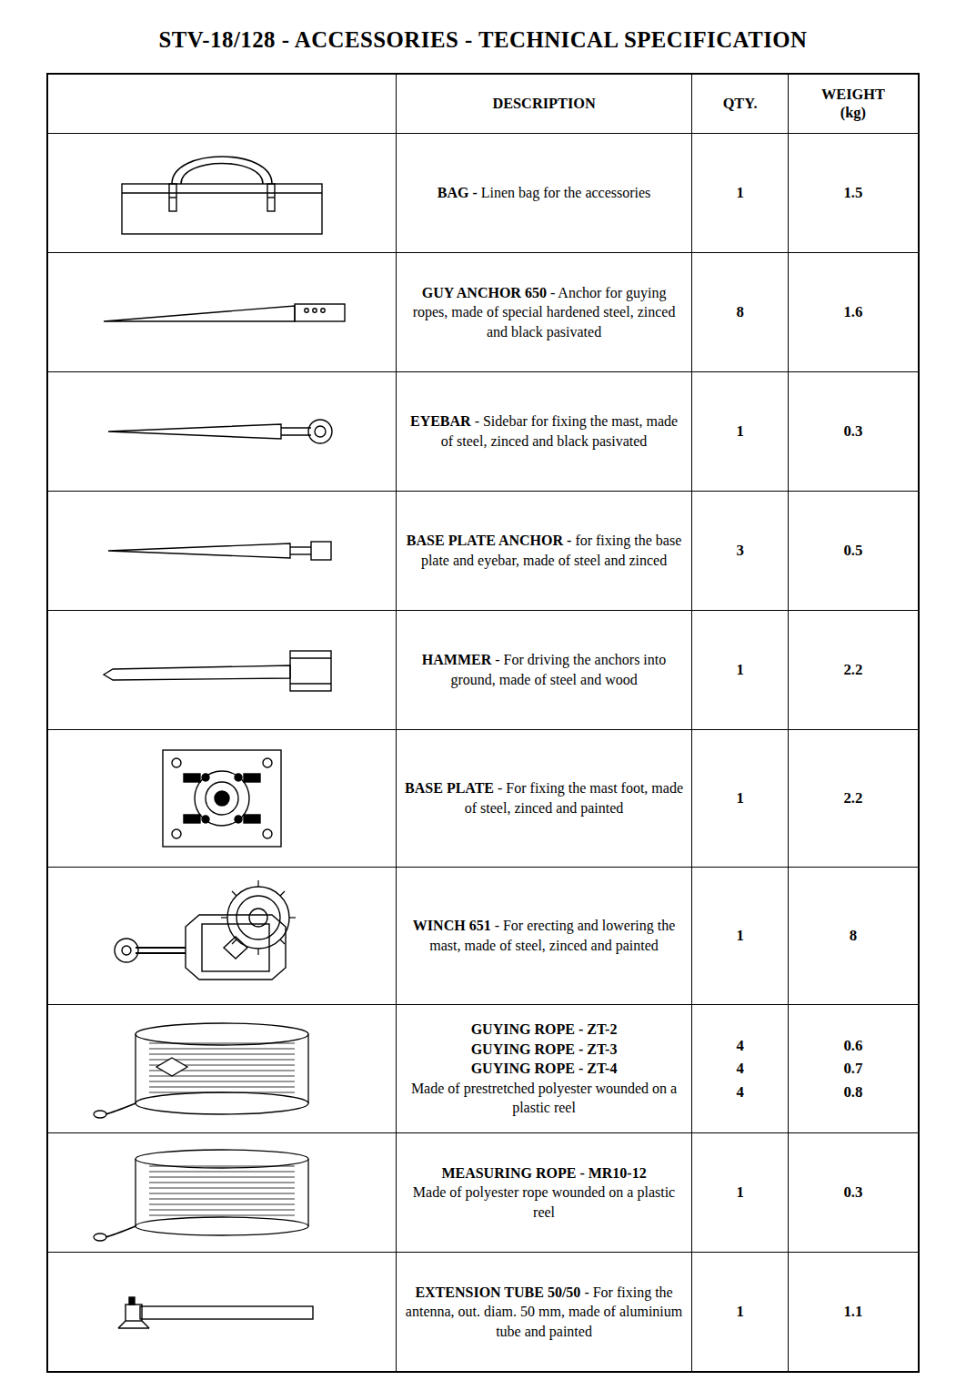STV-18/128 - ACCESSORIES - TECHNICAL SPECIFICATION
| | DESCRIPTION | QTY. | WEIGHT (kg) |
| --- | --- | --- | --- |
| | BAG - Linen bag for the accessories | 1 | 1.5 |
| | GUY ANCHOR 650 - Anchor for guying ropes, made of special hardened steel, zinced and black pasivated | 8 | 1.6 |
| | EYEBAR - Sidebar for fixing the mast, made of steel, zinced and black pasivated | 1 | 0.3 |
| | BASE PLATE ANCHOR - for fixing the base plate and eyebar, made of steel and zinced | 3 | 0.5 |
| | HAMMER - For driving the anchors into ground, made of steel and wood | 1 | 2.2 |
| | BASE PLATE - For fixing the mast foot, made of steel, zinced and painted | 1 | 2.2 |
| | WINCH 651 - For erecting and lowering the mast, made of steel, zinced and painted | 1 | 8 |
| | GUYING ROPE - ZT-2 GUYING ROPE - ZT-3 GUYING ROPE - ZT-4 Made of prestretched polyester wounded on a plastic reel | 4 4 4 | 0.6 0.7 0.8 |
| | MEASURING ROPE - MR10-12 Made of polyester rope wounded on a plastic reel | 1 | 0.3 |
| | EXTENSION TUBE 50/50 - For fixing the antenna, out. diam. 50 mm, made of aluminium tube and painted | 1 | 1.1 |